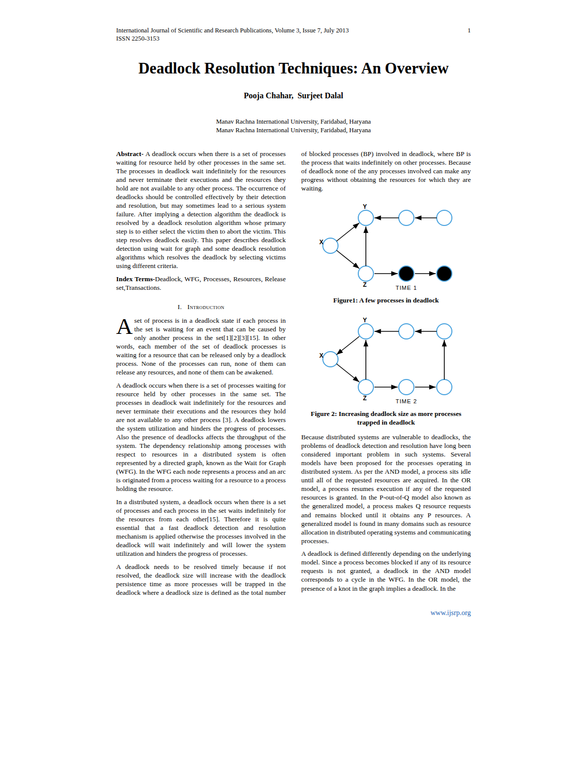International Journal of Scientific and Research Publications, Volume 3, Issue 7, July 2013
ISSN 2250-3153
1
Deadlock Resolution Techniques: An Overview
Pooja Chahar, Surjeet Dalal
Manav Rachna International University, Faridabad, Haryana
Manav Rachna International University, Faridabad, Haryana
Abstract- A deadlock occurs when there is a set of processes waiting for resource held by other processes in the same set. The processes in deadlock wait indefinitely for the resources and never terminate their executions and the resources they hold are not available to any other process. The occurrence of deadlocks should be controlled effectively by their detection and resolution, but may sometimes lead to a serious system failure. After implying a detection algorithm the deadlock is resolved by a deadlock resolution algorithm whose primary step is to either select the victim then to abort the victim. This step resolves deadlock easily. This paper describes deadlock detection using wait for graph and some deadlock resolution algorithms which resolves the deadlock by selecting victims using different criteria.
Index Terms-Deadlock, WFG, Processes, Resources, Release set,Transactions.
I. Introduction
A set of process is in a deadlock state if each process in the set is waiting for an event that can be caused by only another process in the set[1][2][3][15]. In other words, each member of the set of deadlock processes is waiting for a resource that can be released only by a deadlock process. None of the processes can run, none of them can release any resources, and none of them can be awakened.
A deadlock occurs when there is a set of processes waiting for resource held by other processes in the same set. The processes in deadlock wait indefinitely for the resources and never terminate their executions and the resources they hold are not available to any other process [3]. A deadlock lowers the system utilization and hinders the progress of processes. Also the presence of deadlocks affects the throughput of the system. The dependency relationship among processes with respect to resources in a distributed system is often represented by a directed graph, known as the Wait for Graph (WFG). In the WFG each node represents a process and an arc is originated from a process waiting for a resource to a process holding the resource.
In a distributed system, a deadlock occurs when there is a set of processes and each process in the set waits indefinitely for the resources from each other[15]. Therefore it is quite essential that a fast deadlock detection and resolution mechanism is applied otherwise the processes involved in the deadlock will wait indefinitely and will lower the system utilization and hinders the progress of processes.
A deadlock needs to be resolved timely because if not resolved, the deadlock size will increase with the deadlock persistence time as more processes will be trapped in the deadlock where a deadlock size is defined as the total number of blocked processes (BP) involved in deadlock, where BP is the process that waits indefinitely on other processes. Because of deadlock none of the any processes involved can make any progress without obtaining the resources for which they are waiting.
Y X Z TIME 1
Figure1: A few processes in deadlock
Y X Z TIME 2
Figure 2: Increasing deadlock size as more processes trapped in deadlock
Because distributed systems are vulnerable to deadlocks, the problems of deadlock detection and resolution have long been considered important problem in such systems. Several models have been proposed for the processes operating in distributed system. As per the AND model, a process sits idle until all of the requested resources are acquired. In the OR model, a process resumes execution if any of the requested resources is granted. In the P-out-of-Q model also known as the generalized model, a process makes Q resource requests and remains blocked until it obtains any P resources. A generalized model is found in many domains such as resource allocation in distributed operating systems and communicating processes.
A deadlock is defined differently depending on the underlying model. Since a process becomes blocked if any of its resource requests is not granted, a deadlock in the AND model corresponds to a cycle in the WFG. In the OR model, the presence of a knot in the graph implies a deadlock. In the
www.ijsrp.org